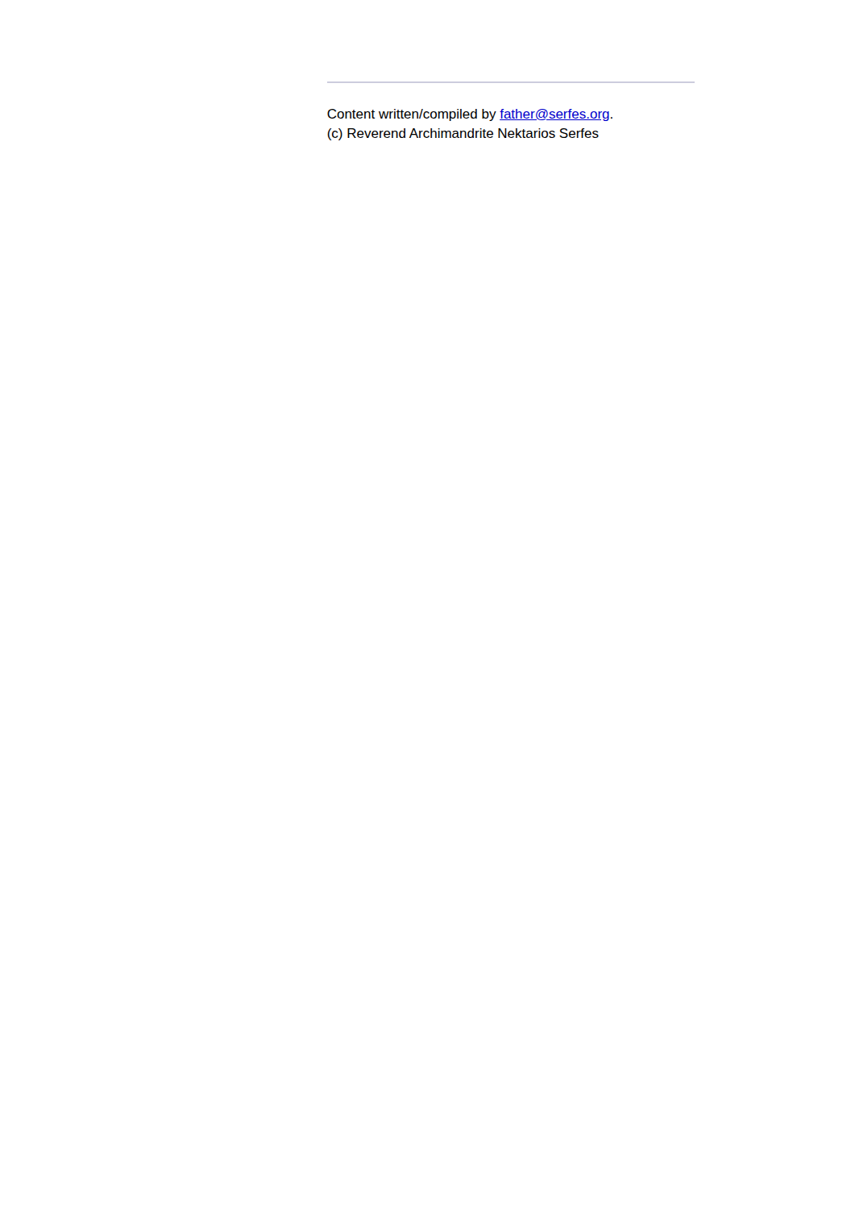Content written/compiled by father@serfes.org.
(c) Reverend Archimandrite Nektarios Serfes